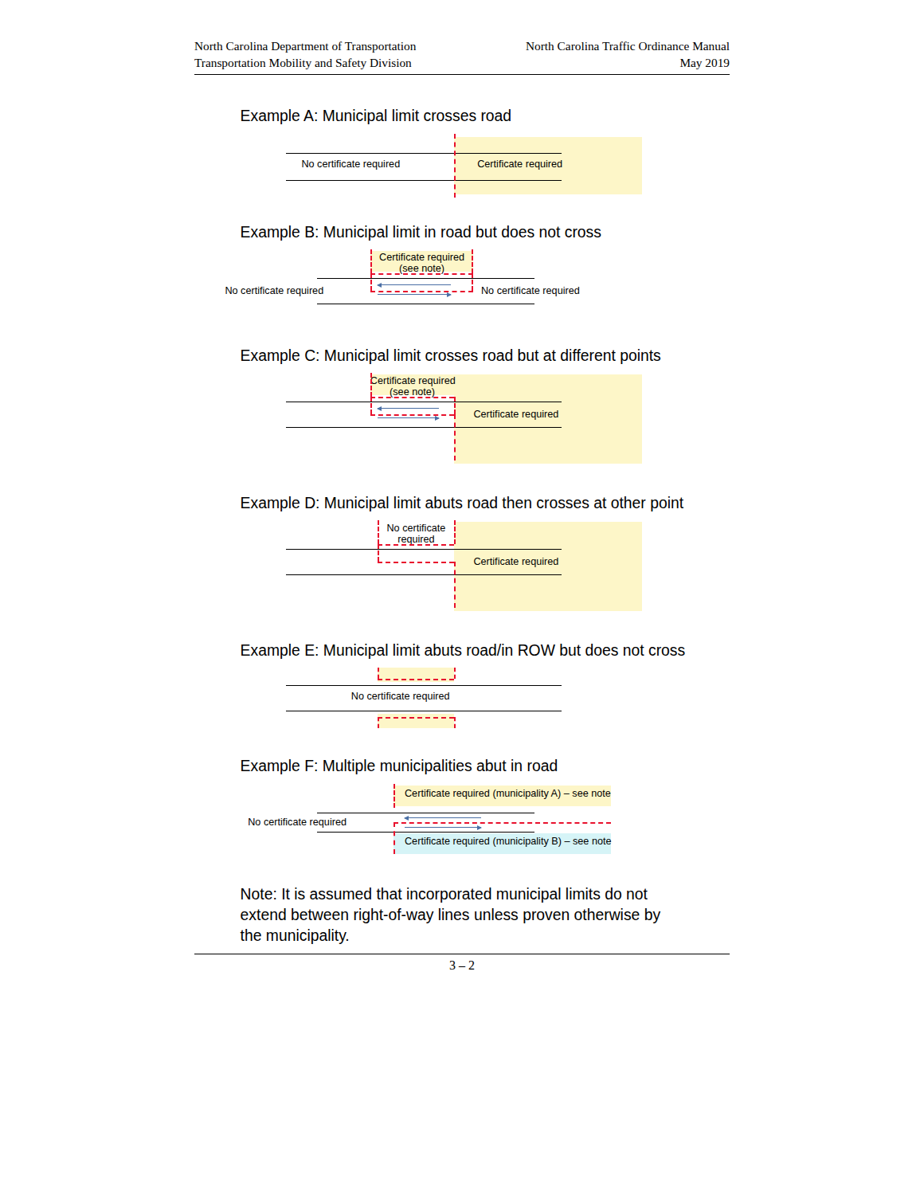North Carolina Department of Transportation
Transportation Mobility and Safety Division
North Carolina Traffic Ordinance Manual
May 2019
Example A: Municipal limit crosses road
No certificate required
Certificate required
Example B: Municipal limit in road but does not cross
Certificate required
(see note)
No certificate required
No certificate required
Example C: Municipal limit crosses road but at different points
Certificate required
(see note)
Certificate required
Example D: Municipal limit abuts road then crosses at other point
No certificate
required
Certificate required
Example E: Municipal limit abuts road/in ROW but does not cross
No certificate required
Example F: Multiple municipalities abut in road
Certificate required (municipality A) – see note
Certificate required (municipality B) – see note
No certificate required
Note: It is assumed that incorporated municipal limits do not extend between right-of-way lines unless proven otherwise by the municipality.
3 – 2